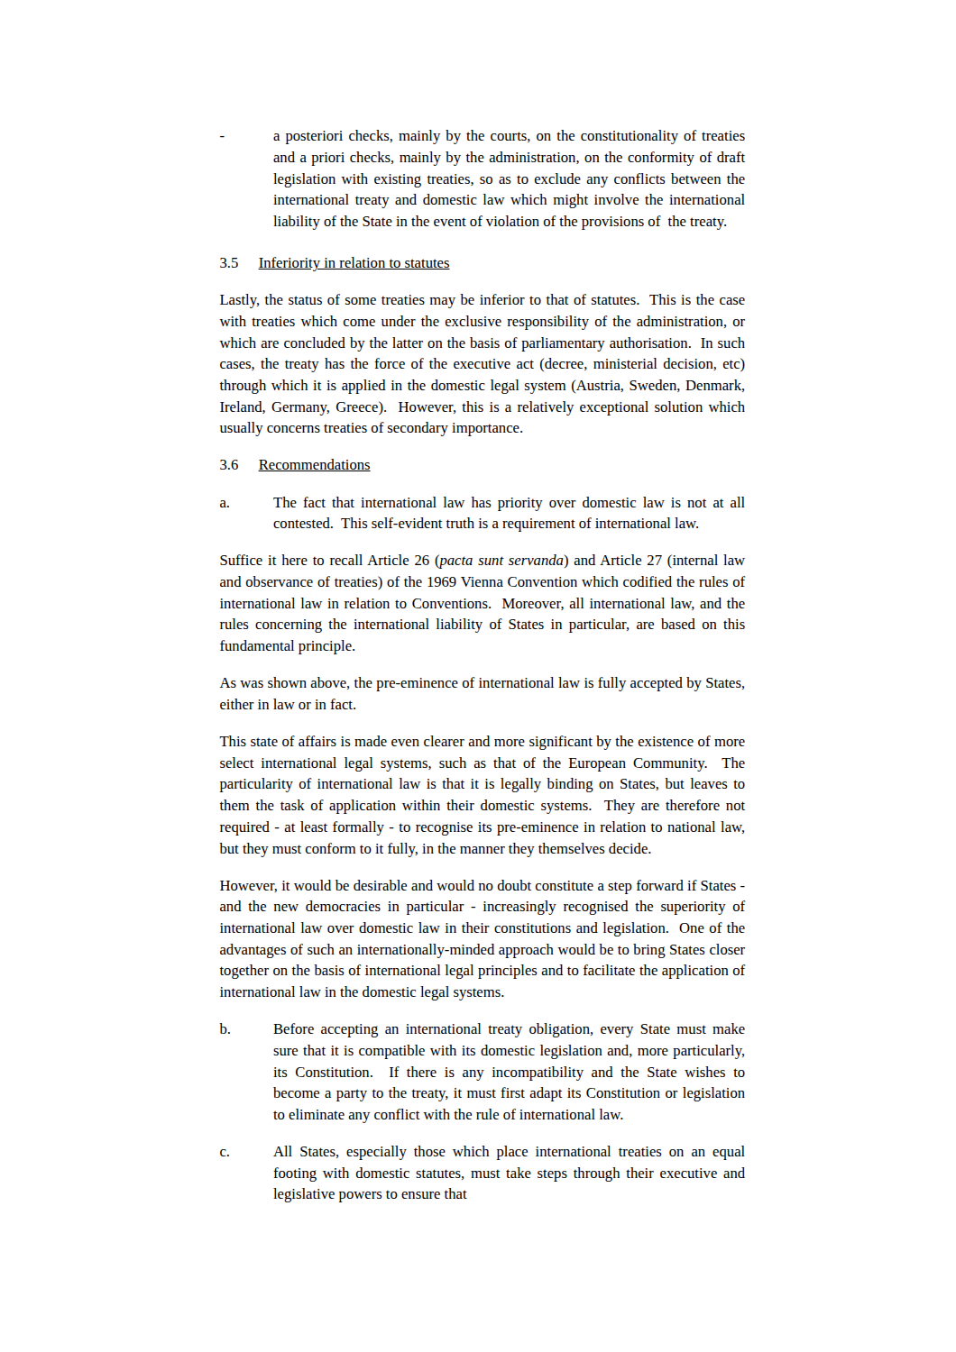-a posteriori checks, mainly by the courts, on the constitutionality of treaties and a priori checks, mainly by the administration, on the conformity of draft legislation with existing treaties, so as to exclude any conflicts between the international treaty and domestic law which might involve the international liability of the State in the event of violation of the provisions of the treaty.
3.5 Inferiority in relation to statutes
Lastly, the status of some treaties may be inferior to that of statutes. This is the case with treaties which come under the exclusive responsibility of the administration, or which are concluded by the latter on the basis of parliamentary authorisation. In such cases, the treaty has the force of the executive act (decree, ministerial decision, etc) through which it is applied in the domestic legal system (Austria, Sweden, Denmark, Ireland, Germany, Greece). However, this is a relatively exceptional solution which usually concerns treaties of secondary importance.
3.6 Recommendations
a. The fact that international law has priority over domestic law is not at all contested. This self-evident truth is a requirement of international law.
Suffice it here to recall Article 26 (pacta sunt servanda) and Article 27 (internal law and observance of treaties) of the 1969 Vienna Convention which codified the rules of international law in relation to Conventions. Moreover, all international law, and the rules concerning the international liability of States in particular, are based on this fundamental principle.
As was shown above, the pre-eminence of international law is fully accepted by States, either in law or in fact.
This state of affairs is made even clearer and more significant by the existence of more select international legal systems, such as that of the European Community. The particularity of international law is that it is legally binding on States, but leaves to them the task of application within their domestic systems. They are therefore not required - at least formally - to recognise its pre-eminence in relation to national law, but they must conform to it fully, in the manner they themselves decide.
However, it would be desirable and would no doubt constitute a step forward if States - and the new democracies in particular - increasingly recognised the superiority of international law over domestic law in their constitutions and legislation. One of the advantages of such an internationally-minded approach would be to bring States closer together on the basis of international legal principles and to facilitate the application of international law in the domestic legal systems.
b. Before accepting an international treaty obligation, every State must make sure that it is compatible with its domestic legislation and, more particularly, its Constitution. If there is any incompatibility and the State wishes to become a party to the treaty, it must first adapt its Constitution or legislation to eliminate any conflict with the rule of international law.
c. All States, especially those which place international treaties on an equal footing with domestic statutes, must take steps through their executive and legislative powers to ensure that